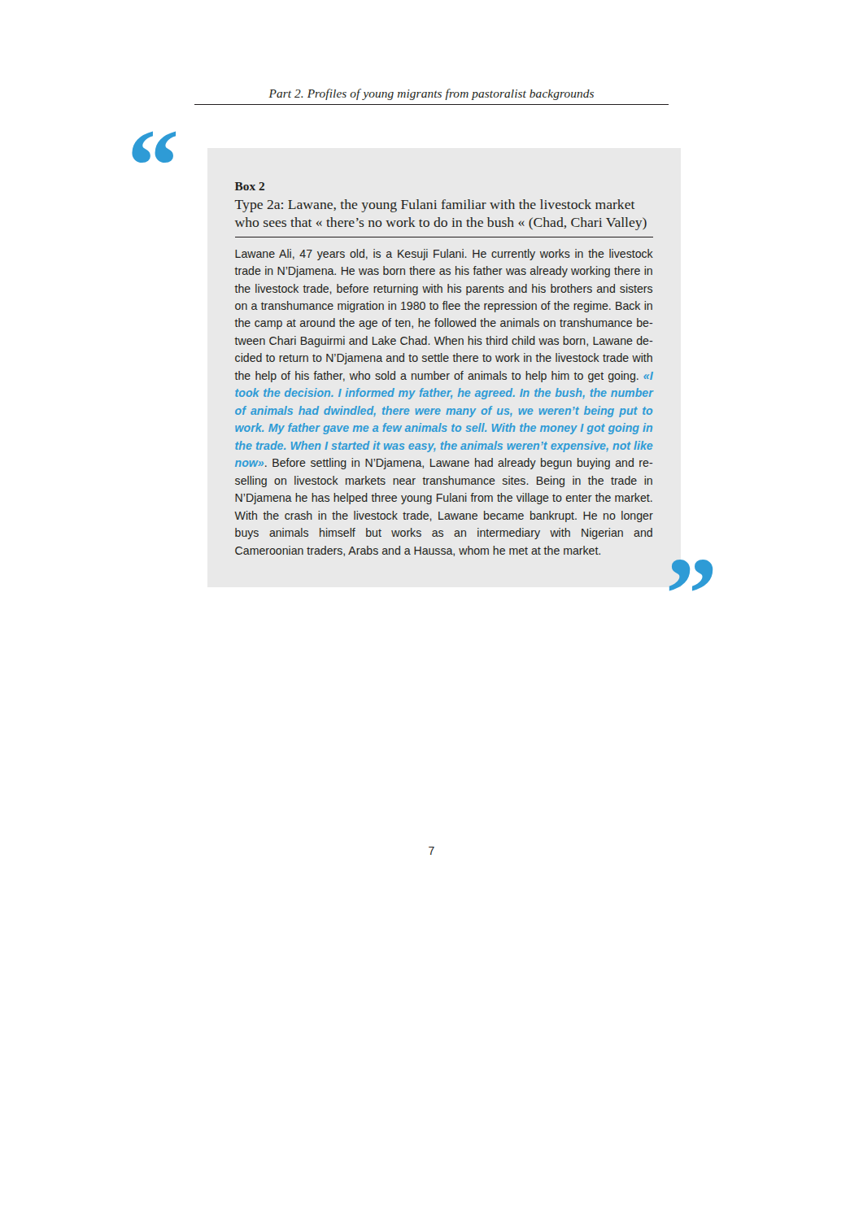Part 2. Profiles of young migrants from pastoralist backgrounds
“ ”
Box 2
Type 2a: Lawane, the young Fulani familiar with the livestock market who sees that « there’s no work to do in the bush « (Chad, Chari Valley)
Lawane Ali, 47 years old, is a Kesuji Fulani. He currently works in the livestock trade in N’Djamena. He was born there as his father was already working there in the livestock trade, before returning with his parents and his brothers and sisters on a transhumance migration in 1980 to flee the repression of the regime. Back in the camp at around the age of ten, he followed the animals on transhumance between Chari Baguirmi and Lake Chad. When his third child was born, Lawane decided to return to N’Djamena and to settle there to work in the livestock trade with the help of his father, who sold a number of animals to help him to get going. «I took the decision. I informed my father, he agreed. In the bush, the number of animals had dwindled, there were many of us, we weren’t being put to work. My father gave me a few animals to sell. With the money I got going in the trade. When I started it was easy, the animals weren’t expensive, not like now». Before settling in N’Djamena, Lawane had already begun buying and reselling on livestock markets near transhumance sites. Being in the trade in N’Djamena he has helped three young Fulani from the village to enter the market. With the crash in the livestock trade, Lawane became bankrupt. He no longer buys animals himself but works as an intermediary with Nigerian and Cameroonian traders, Arabs and a Haussa, whom he met at the market.
7